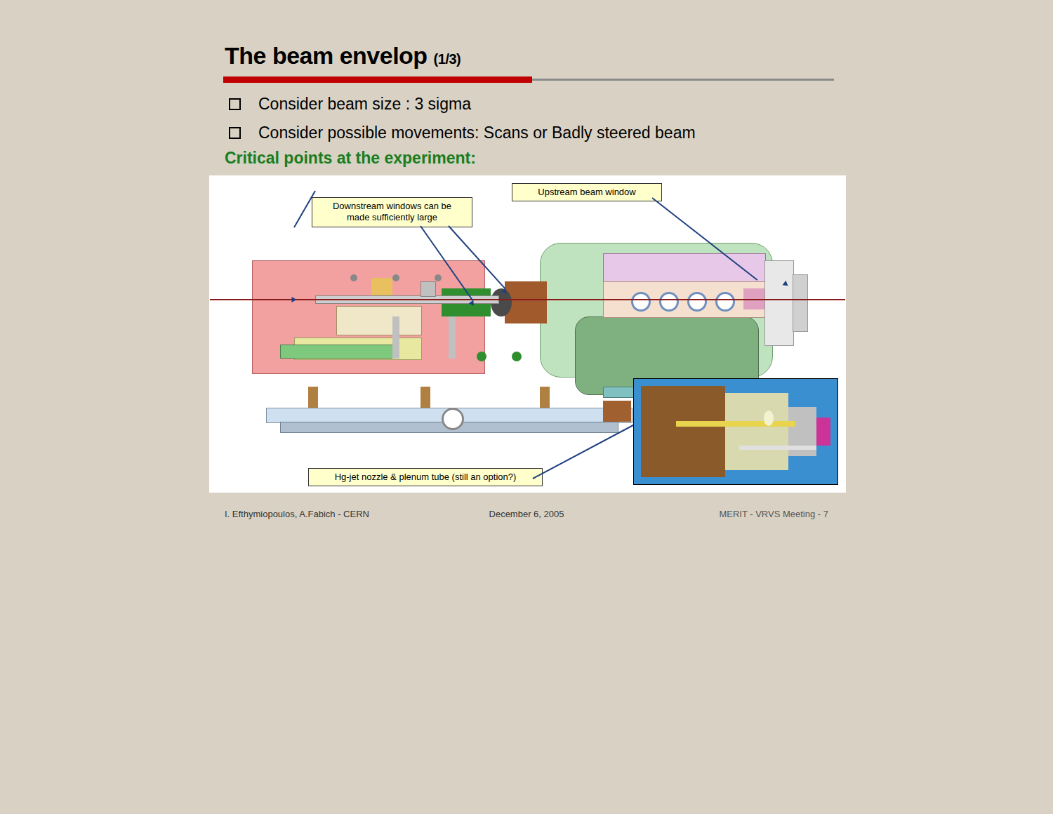The beam envelop (1/3)
Consider beam size : 3 sigma
Consider possible movements: Scans or Badly steered beam
Critical points at the experiment:
Upstream beam window
Downstream windows can be
made sufficiently large
Hg-jet nozzle & plenum tube (still an option?)
I. Efthymiopoulos, A.Fabich - CERN
December 6, 2005
MERIT - VRVS Meeting - 7